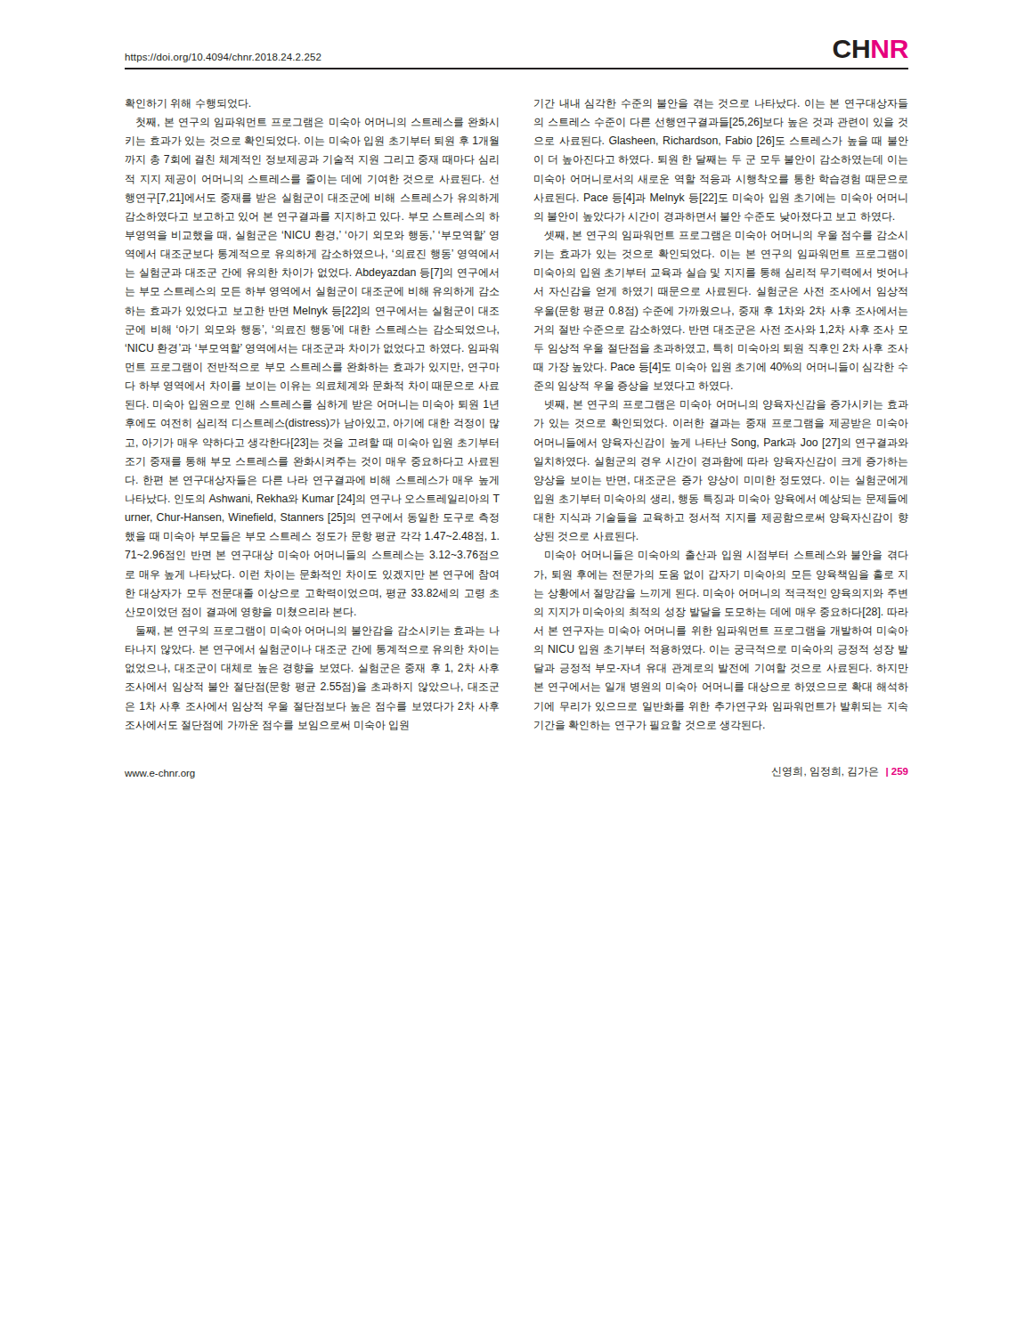https://doi.org/10.4094/chnr.2018.24.2.252
CHNR
확인하기 위해 수행되었다.
첫째, 본 연구의 임파워먼트 프로그램은 미숙아 어머니의 스트레스를 완화시키는 효과가 있는 것으로 확인되었다. 이는 미숙아 입원 초기부터 퇴원 후 1개월까지 총 7회에 걸친 체계적인 정보제공과 기술적 지원 그리고 중재 때마다 심리적 지지 제공이 어머니의 스트레스를 줄이는 데에 기여한 것으로 사료된다. 선행연구[7,21]에서도 중재를 받은 실험군이 대조군에 비해 스트레스가 유의하게 감소하였다고 보고하고 있어 본 연구결과를 지지하고 있다. 부모 스트레스의 하부영역을 비교했을 때, 실험군은 ‘NICU 환경,’ ‘아기 외모와 행동,’ ‘부모역할’ 영역에서 대조군보다 통계적으로 유의하게 감소하였으나, ‘의료진 행동’ 영역에서는 실험군과 대조군 간에 유의한 차이가 없었다. Abdeyazdan 등[7]의 연구에서는 부모 스트레스의 모든 하부 영역에서 실험군이 대조군에 비해 유의하게 감소하는 효과가 있었다고 보고한 반면 Melnyk 등[22]의 연구에서는 실험군이 대조군에 비해 ‘아기 외모와 행동’, ‘의료진 행동’에 대한 스트레스는 감소되었으나, ‘NICU 환경’과 ‘부모역할’ 영역에서는 대조군과 차이가 없었다고 하였다. 임파워먼트 프로그램이 전반적으로 부모 스트레스를 완화하는 효과가 있지만, 연구마다 하부 영역에서 차이를 보이는 이유는 의료체계와 문화적 차이 때문으로 사료된다. 미숙아 입원으로 인해 스트레스를 심하게 받은 어머니는 미숙아 퇴원 1년 후에도 여전히 심리적 디스트레스(distress)가 남아있고, 아기에 대한 걱정이 많고, 아기가 매우 약하다고 생각한다[23]는 것을 고려할 때 미숙아 입원 초기부터 조기 중재를 통해 부모 스트레스를 완화시켜주는 것이 매우 중요하다고 사료된다. 한편 본 연구대상자들은 다른 나라 연구결과에 비해 스트레스가 매우 높게 나타났다. 인도의 Ashwani, Rekha와 Kumar [24]의 연구나 오스트레일리아의 Turner, Chur-Hansen, Winefield, Stanners [25]의 연구에서 동일한 도구로 측정했을 때 미숙아 부모들은 부모 스트레스 정도가 문항 평균 각각 1.47~2.48점, 1.71~2.96점인 반면 본 연구대상 미숙아 어머니들의 스트레스는 3.12~3.76점으로 매우 높게 나타났다. 이런 차이는 문화적인 차이도 있겠지만 본 연구에 참여한 대상자가 모두 전문대졸 이상으로 고학력이었으며, 평균 33.82세의 고령 초산모이었던 점이 결과에 영향을 미쳤으리라 본다.
둘째, 본 연구의 프로그램이 미숙아 어머니의 불안감을 감소시키는 효과는 나타나지 않았다. 본 연구에서 실험군이나 대조군 간에 통계적으로 유의한 차이는 없었으나, 대조군이 대체로 높은 경향을 보였다. 실험군은 중재 후 1, 2차 사후 조사에서 임상적 불안 절단점(문항 평균 2.55점)을 초과하지 않았으나, 대조군은 1차 사후 조사에서 임상적 우울 절단점보다 높은 점수를 보였다가 2차 사후 조사에서도 절단점에 가까운 점수를 보임으로써 미숙아 입원
기간 내내 심각한 수준의 불안을 겪는 것으로 나타났다. 이는 본 연구대상자들의 스트레스 수준이 다른 선행연구결과들[25,26]보다 높은 것과 관련이 있을 것으로 사료된다. Glasheen, Richardson, Fabio [26]도 스트레스가 높을 때 불안이 더 높아진다고 하였다. 퇴원 한 달째는 두 군 모두 불안이 감소하였는데 이는 미숙아 어머니로서의 새로운 역할 적응과 시행착오를 통한 학습경험 때문으로 사료된다. Pace 등[4]과 Melnyk 등[22]도 미숙아 입원 초기에는 미숙아 어머니의 불안이 높았다가 시간이 경과하면서 불안 수준도 낮아졌다고 보고 하였다.
셋째, 본 연구의 임파워먼트 프로그램은 미숙아 어머니의 우울 점수를 감소시키는 효과가 있는 것으로 확인되었다. 이는 본 연구의 임파워먼트 프로그램이 미숙아의 입원 초기부터 교육과 실습 및 지지를 통해 심리적 무기력에서 벗어나서 자신감을 얻게 하였기 때문으로 사료된다. 실험군은 사전 조사에서 임상적 우울(문항 평균 0.8점) 수준에 가까웠으나, 중재 후 1차와 2차 사후 조사에서는 거의 절반 수준으로 감소하였다. 반면 대조군은 사전 조사와 1,2차 사후 조사 모두 임상적 우울 절단점을 초과하였고, 특히 미숙아의 퇴원 직후인 2차 사후 조사 때 가장 높았다. Pace 등[4]도 미숙아 입원 초기에 40%의 어머니들이 심각한 수준의 임상적 우울 증상을 보였다고 하였다.
넷째, 본 연구의 프로그램은 미숙아 어머니의 양육자신감을 증가시키는 효과가 있는 것으로 확인되었다. 이러한 결과는 중재 프로그램을 제공받은 미숙아 어머니들에서 양육자신감이 높게 나타난 Song, Park과 Joo [27]의 연구결과와 일치하였다. 실험군의 경우 시간이 경과함에 따라 양육자신감이 크게 증가하는 양상을 보이는 반면, 대조군은 증가 양상이 미미한 정도였다. 이는 실험군에게 입원 초기부터 미숙아의 생리, 행동 특징과 미숙아 양육에서 예상되는 문제들에 대한 지식과 기술들을 교육하고 정서적 지지를 제공함으로써 양육자신감이 향상된 것으로 사료된다.
미숙아 어머니들은 미숙아의 출산과 입원 시점부터 스트레스와 불안을 겪다가, 퇴원 후에는 전문가의 도움 없이 갑자기 미숙아의 모든 양육책임을 홀로 지는 상황에서 절망감을 느끼게 된다. 미숙아 어머니의 적극적인 양육의지와 주변의 지지가 미숙아의 최적의 성장 발달을 도모하는 데에 매우 중요하다[28]. 따라서 본 연구자는 미숙아 어머니를 위한 임파워먼트 프로그램을 개발하여 미숙아의 NICU 입원 초기부터 적용하였다. 이는 궁극적으로 미숙아의 긍정적 성장 발달과 긍정적 부모-자녀 유대 관계로의 발전에 기여할 것으로 사료된다. 하지만 본 연구에서는 일개 병원의 미숙아 어머니를 대상으로 하였으므로 확대 해석하기에 무리가 있으므로 일반화를 위한 추가연구와 임파워먼트가 발휘되는 지속기간을 확인하는 연구가 필요할 것으로 생각된다.
www.e-chnr.org
신영희, 임정희, 김가은 | 259